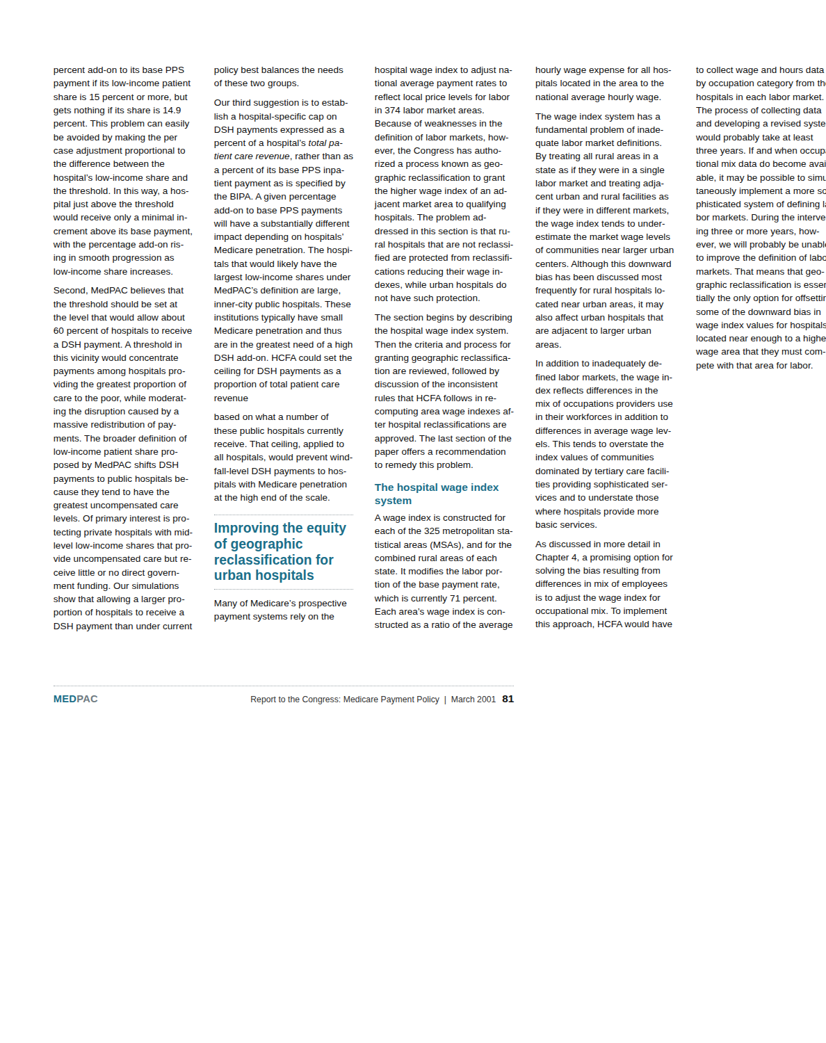percent add-on to its base PPS payment if its low-income patient share is 15 percent or more, but gets nothing if its share is 14.9 percent. This problem can easily be avoided by making the per case adjustment proportional to the difference between the hospital’s low-income share and the threshold. In this way, a hospital just above the threshold would receive only a minimal increment above its base payment, with the percentage add-on rising in smooth progression as low-income share increases.
Second, MedPAC believes that the threshold should be set at the level that would allow about 60 percent of hospitals to receive a DSH payment. A threshold in this vicinity would concentrate payments among hospitals providing the greatest proportion of care to the poor, while moderating the disruption caused by a massive redistribution of payments. The broader definition of low-income patient share proposed by MedPAC shifts DSH payments to public hospitals because they tend to have the greatest uncompensated care levels. Of primary interest is protecting private hospitals with mid-level low-income shares that provide uncompensated care but receive little or no direct government funding. Our simulations show that allowing a larger proportion of hospitals to receive a DSH payment than under current policy best balances the needs of these two groups.
Our third suggestion is to establish a hospital-specific cap on DSH payments expressed as a percent of a hospital’s total patient care revenue, rather than as a percent of its base PPS inpatient payment as is specified by the BIPA. A given percentage add-on to base PPS payments will have a substantially different impact depending on hospitals’ Medicare penetration. The hospitals that would likely have the largest low-income shares under MedPAC’s definition are large, inner-city public hospitals. These institutions typically have small Medicare penetration and thus are in the greatest need of a high DSH add-on. HCFA could set the ceiling for DSH payments as a proportion of total patient care revenue
based on what a number of these public hospitals currently receive. That ceiling, applied to all hospitals, would prevent windfall-level DSH payments to hospitals with Medicare penetration at the high end of the scale.
Improving the equity of geographic reclassification for urban hospitals
Many of Medicare’s prospective payment systems rely on the hospital wage index to adjust national average payment rates to reflect local price levels for labor in 374 labor market areas. Because of weaknesses in the definition of labor markets, however, the Congress has authorized a process known as geographic reclassification to grant the higher wage index of an adjacent market area to qualifying hospitals. The problem addressed in this section is that rural hospitals that are not reclassified are protected from reclassifications reducing their wage indexes, while urban hospitals do not have such protection.
The section begins by describing the hospital wage index system. Then the criteria and process for granting geographic reclassification are reviewed, followed by discussion of the inconsistent rules that HCFA follows in recomputing area wage indexes after hospital reclassifications are approved. The last section of the paper offers a recommendation to remedy this problem.
The hospital wage index system
A wage index is constructed for each of the 325 metropolitan statistical areas (MSAs), and for the combined rural areas of each state. It modifies the labor portion of the base payment rate, which is currently 71 percent. Each area’s wage index is constructed as a ratio of the average hourly wage expense for all hospitals located in the area to the national average hourly wage.
The wage index system has a fundamental problem of inadequate labor market definitions. By treating all rural areas in a state as if they were in a single labor market and treating adjacent urban and rural facilities as if they were in different markets, the wage index tends to underestimate the market wage levels of communities near larger urban centers. Although this downward bias has been discussed most frequently for rural hospitals located near urban areas, it may also affect urban hospitals that are adjacent to larger urban areas.
In addition to inadequately defined labor markets, the wage index reflects differences in the mix of occupations providers use in their workforces in addition to differences in average wage levels. This tends to overstate the index values of communities dominated by tertiary care facilities providing sophisticated services and to understate those where hospitals provide more basic services.
As discussed in more detail in Chapter 4, a promising option for solving the bias resulting from differences in mix of employees is to adjust the wage index for occupational mix. To implement this approach, HCFA would have to collect wage and hours data by occupation category from the hospitals in each labor market. The process of collecting data and developing a revised system would probably take at least three years. If and when occupational mix data do become available, it may be possible to simultaneously implement a more sophisticated system of defining labor markets. During the intervening three or more years, however, we will probably be unable to improve the definition of labor markets. That means that geographic reclassification is essentially the only option for offsetting some of the downward bias in wage index values for hospitals located near enough to a higher-wage area that they must compete with that area for labor.
MEDPAC
Report to the Congress: Medicare Payment Policy | March 2001 81